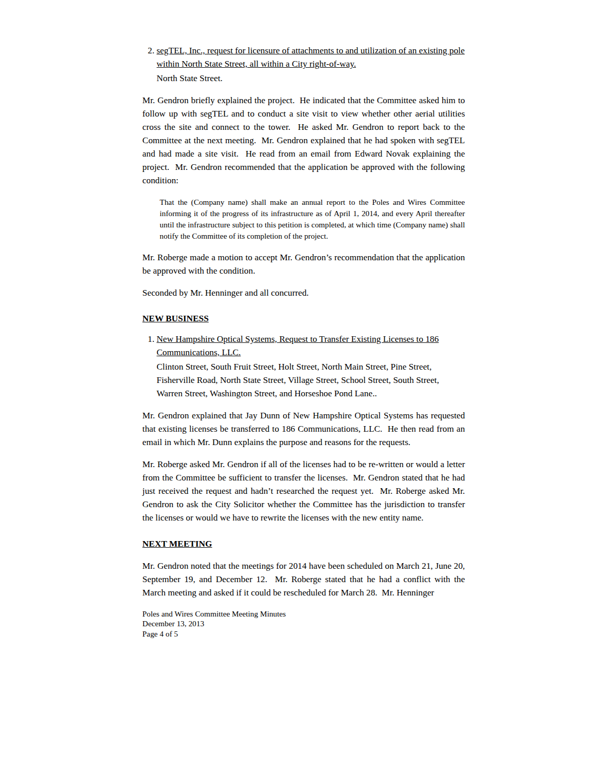segTEL, Inc., request for licensure of attachments to and utilization of an existing pole within North State Street, all within a City right-of-way. North State Street.
Mr. Gendron briefly explained the project. He indicated that the Committee asked him to follow up with segTEL and to conduct a site visit to view whether other aerial utilities cross the site and connect to the tower. He asked Mr. Gendron to report back to the Committee at the next meeting. Mr. Gendron explained that he had spoken with segTEL and had made a site visit. He read from an email from Edward Novak explaining the project. Mr. Gendron recommended that the application be approved with the following condition:
That the (Company name) shall make an annual report to the Poles and Wires Committee informing it of the progress of its infrastructure as of April 1, 2014, and every April thereafter until the infrastructure subject to this petition is completed, at which time (Company name) shall notify the Committee of its completion of the project.
Mr. Roberge made a motion to accept Mr. Gendron’s recommendation that the application be approved with the condition.
Seconded by Mr. Henninger and all concurred.
NEW BUSINESS
New Hampshire Optical Systems, Request to Transfer Existing Licenses to 186 Communications, LLC. Clinton Street, South Fruit Street, Holt Street, North Main Street, Pine Street, Fisherville Road, North State Street, Village Street, School Street, South Street, Warren Street, Washington Street, and Horseshoe Pond Lane..
Mr. Gendron explained that Jay Dunn of New Hampshire Optical Systems has requested that existing licenses be transferred to 186 Communications, LLC. He then read from an email in which Mr. Dunn explains the purpose and reasons for the requests.
Mr. Roberge asked Mr. Gendron if all of the licenses had to be re-written or would a letter from the Committee be sufficient to transfer the licenses. Mr. Gendron stated that he had just received the request and hadn’t researched the request yet. Mr. Roberge asked Mr. Gendron to ask the City Solicitor whether the Committee has the jurisdiction to transfer the licenses or would we have to rewrite the licenses with the new entity name.
NEXT MEETING
Mr. Gendron noted that the meetings for 2014 have been scheduled on March 21, June 20, September 19, and December 12. Mr. Roberge stated that he had a conflict with the March meeting and asked if it could be rescheduled for March 28. Mr. Henninger
Poles and Wires Committee Meeting Minutes
December 13, 2013
Page 4 of 5